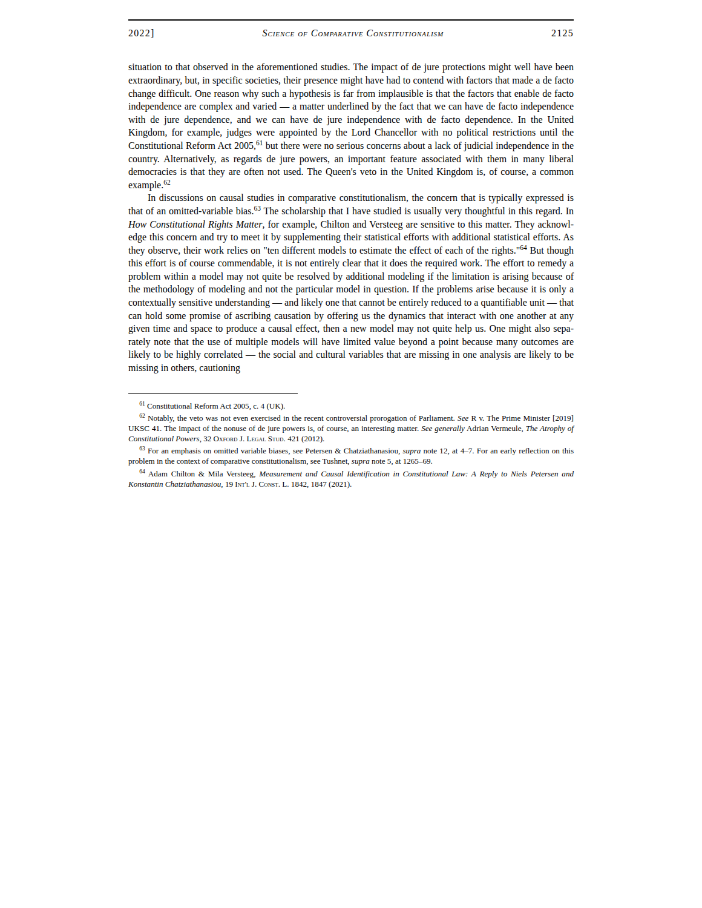2022] Science of Comparative Constitutionalism 2125
situation to that observed in the aforementioned studies. The impact of de jure protections might well have been extraordinary, but, in specific societies, their presence might have had to contend with factors that made a de facto change difficult. One reason why such a hypothesis is far from implausible is that the factors that enable de facto independence are complex and varied — a matter underlined by the fact that we can have de facto independence with de jure dependence, and we can have de jure independence with de facto dependence. In the United Kingdom, for example, judges were appointed by the Lord Chancellor with no political restrictions until the Constitutional Reform Act 2005,61 but there were no serious concerns about a lack of judicial independence in the country. Alternatively, as regards de jure powers, an important feature associated with them in many liberal democracies is that they are often not used. The Queen's veto in the United Kingdom is, of course, a common example.62
In discussions on causal studies in comparative constitutionalism, the concern that is typically expressed is that of an omitted-variable bias.63 The scholarship that I have studied is usually very thoughtful in this regard. In How Constitutional Rights Matter, for example, Chilton and Versteeg are sensitive to this matter. They acknowledge this concern and try to meet it by supplementing their statistical efforts with additional statistical efforts. As they observe, their work relies on "ten different models to estimate the effect of each of the rights."64 But though this effort is of course commendable, it is not entirely clear that it does the required work. The effort to remedy a problem within a model may not quite be resolved by additional modeling if the limitation is arising because of the methodology of modeling and not the particular model in question. If the problems arise because it is only a contextually sensitive understanding — and likely one that cannot be entirely reduced to a quantifiable unit — that can hold some promise of ascribing causation by offering us the dynamics that interact with one another at any given time and space to produce a causal effect, then a new model may not quite help us. One might also separately note that the use of multiple models will have limited value beyond a point because many outcomes are likely to be highly correlated — the social and cultural variables that are missing in one analysis are likely to be missing in others, cautioning
61 Constitutional Reform Act 2005, c. 4 (UK).
62 Notably, the veto was not even exercised in the recent controversial prorogation of Parliament. See R v. The Prime Minister [2019] UKSC 41. The impact of the nonuse of de jure powers is, of course, an interesting matter. See generally Adrian Vermeule, The Atrophy of Constitutional Powers, 32 Oxford J. Legal Stud. 421 (2012).
63 For an emphasis on omitted variable biases, see Petersen & Chatziathanasiou, supra note 12, at 4–7. For an early reflection on this problem in the context of comparative constitutionalism, see Tushnet, supra note 5, at 1265–69.
64 Adam Chilton & Mila Versteeg, Measurement and Causal Identification in Constitutional Law: A Reply to Niels Petersen and Konstantin Chatziathanasiou, 19 Int'l J. Const. L. 1842, 1847 (2021).